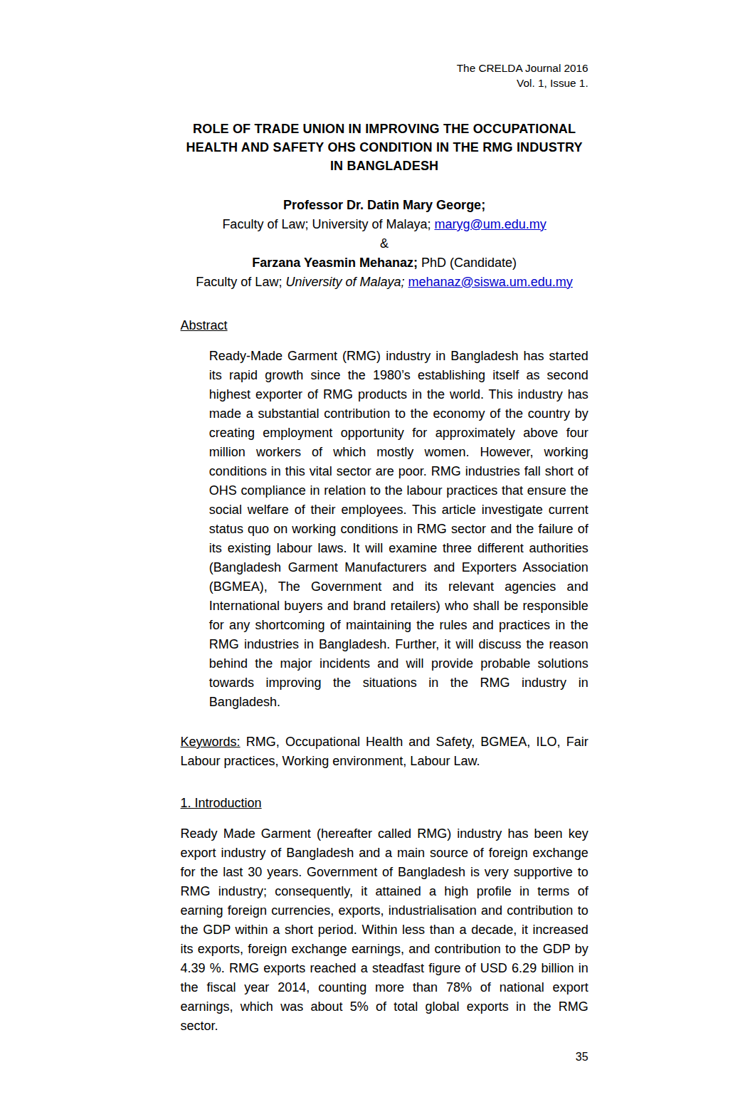The CRELDA Journal 2016
Vol. 1, Issue 1.
Role of Trade Union in Improving the Occupational Health and Safety OHS Condition in the RMG Industry in Bangladesh
Professor Dr. Datin Mary George;
Faculty of Law; University of Malaya; maryg@um.edu.my
& Farzana Yeasmin Mehanaz; PhD (Candidate)
Faculty of Law; University of Malaya; mehanaz@siswa.um.edu.my
Abstract
Ready-Made Garment (RMG) industry in Bangladesh has started its rapid growth since the 1980’s establishing itself as second highest exporter of RMG products in the world. This industry has made a substantial contribution to the economy of the country by creating employment opportunity for approximately above four million workers of which mostly women. However, working conditions in this vital sector are poor. RMG industries fall short of OHS compliance in relation to the labour practices that ensure the social welfare of their employees. This article investigate current status quo on working conditions in RMG sector and the failure of its existing labour laws. It will examine three different authorities (Bangladesh Garment Manufacturers and Exporters Association (BGMEA), The Government and its relevant agencies and International buyers and brand retailers) who shall be responsible for any shortcoming of maintaining the rules and practices in the RMG industries in Bangladesh. Further, it will discuss the reason behind the major incidents and will provide probable solutions towards improving the situations in the RMG industry in Bangladesh.
Keywords: RMG, Occupational Health and Safety, BGMEA, ILO, Fair Labour practices, Working environment, Labour Law.
1. Introduction
Ready Made Garment (hereafter called RMG) industry has been key export industry of Bangladesh and a main source of foreign exchange for the last 30 years. Government of Bangladesh is very supportive to RMG industry; consequently, it attained a high profile in terms of earning foreign currencies, exports, industrialisation and contribution to the GDP within a short period. Within less than a decade, it increased its exports, foreign exchange earnings, and contribution to the GDP by 4.39 %. RMG exports reached a steadfast figure of USD 6.29 billion in the fiscal year 2014, counting more than 78% of national export earnings, which was about 5% of total global exports in the RMG sector.
35